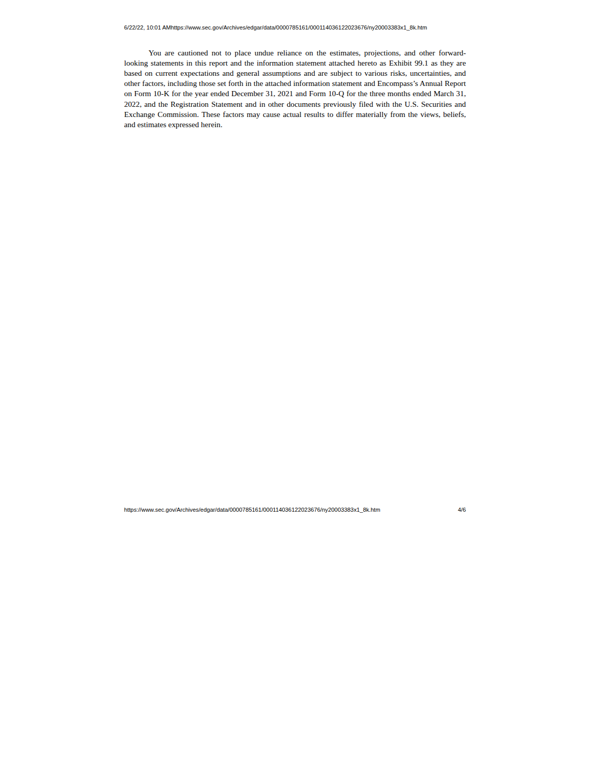6/22/22, 10:01 AM https://www.sec.gov/Archives/edgar/data/0000785161/000114036122023676/ny20003383x1_8k.htm
You are cautioned not to place undue reliance on the estimates, projections, and other forward-looking statements in this report and the information statement attached hereto as Exhibit 99.1 as they are based on current expectations and general assumptions and are subject to various risks, uncertainties, and other factors, including those set forth in the attached information statement and Encompass’s Annual Report on Form 10-K for the year ended December 31, 2021 and Form 10-Q for the three months ended March 31, 2022, and the Registration Statement and in other documents previously filed with the U.S. Securities and Exchange Commission. These factors may cause actual results to differ materially from the views, beliefs, and estimates expressed herein.
https://www.sec.gov/Archives/edgar/data/0000785161/000114036122023676/ny20003383x1_8k.htm 4/6